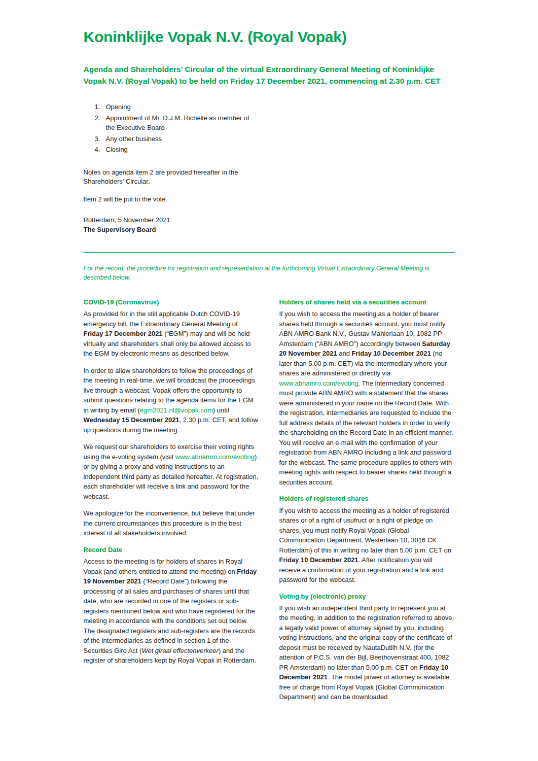Koninklijke Vopak N.V. (Royal Vopak)
Agenda and Shareholders’ Circular of the virtual Extraordinary General Meeting of Koninklijke Vopak N.V. (Royal Vopak) to be held on Friday 17 December 2021, commencing at 2.30 p.m. CET
Opening
Appointment of Mr. D.J.M. Richelle as member of
the Executive Board
Any other business
Closing
Notes on agenda item 2 are provided hereafter in the
Shareholders’ Circular.
Item 2 will be put to the vote.
Rotterdam, 5 November 2021
The Supervisory Board
For the record, the procedure for registration and representation at the forthcoming Virtual Extraordinary General Meeting is described below.
COVID-19 (Coronavirus)
As provided for in the still applicable Dutch COVID-19 emergency bill, the Extraordinary General Meeting of Friday 17 December 2021 (“EGM”) may and will be held virtually and shareholders shall only be allowed access to the EGM by electronic means as described below.
In order to allow shareholders to follow the proceedings of the meeting in real-time, we will broadcast the proceedings live through a webcast. Vopak offers the opportunity to submit questions relating to the agenda items for the EGM in writing by email (egm2021.nl@vopak.com) until Wednesday 15 December 2021, 2.30 p.m. CET, and follow up questions during the meeting.
We request our shareholders to exercise their voting rights using the e-voting system (visit www.abnamro.com/evoting) or by giving a proxy and voting instructions to an independent third party as detailed hereafter. At registration, each shareholder will receive a link and password for the webcast.
We apologize for the inconvenience, but believe that under the current circumstances this procedure is in the best interest of all stakeholders involved.
Record Date
Access to the meeting is for holders of shares in Royal Vopak (and others entitled to attend the meeting) on Friday 19 November 2021 (“Record Date”) following the processing of all sales and purchases of shares until that date, who are recorded in one of the registers or sub-registers mentioned below and who have registered for the meeting in accordance with the conditions set out below. The designated registers and sub-registers are the records of the intermediaries as defined in section 1 of the Securities Giro Act (Wet giraal effectenverkeer) and the register of shareholders kept by Royal Vopak in Rotterdam.
Holders of shares held via a securities account
If you wish to access the meeting as a holder of bearer shares held through a securities account, you must notify ABN AMRO Bank N.V., Gustav Mahlerlaan 10, 1082 PP Amsterdam (“ABN AMRO”) accordingly between Saturday 20 November 2021 and Friday 10 December 2021 (no later than 5.00 p.m. CET) via the intermediary where your shares are administered or directly via www.abnamro.com/evoting. The intermediary concerned must provide ABN AMRO with a statement that the shares were administered in your name on the Record Date. With the registration, intermediaries are requested to include the full address details of the relevant holders in order to verify the shareholding on the Record Date in an efficient manner. You will receive an e-mail with the confirmation of your registration from ABN AMRO including a link and password for the webcast. The same procedure applies to others with meeting rights with respect to bearer shares held through a securities account.
Holders of registered shares
If you wish to access the meeting as a holder of registered shares or of a right of usufruct or a right of pledge on shares, you must notify Royal Vopak (Global Communication Department, Westerlaan 10, 3016 CK Rotterdam) of this in writing no later than 5.00 p.m. CET on Friday 10 December 2021. After notification you will receive a confirmation of your registration and a link and password for the webcast.
Voting by (electronic) proxy
If you wish an independent third party to represent you at the meeting, in addition to the registration referred to above, a legally valid power of attorney signed by you, including voting instructions, and the original copy of the certificate of deposit must be received by NautaDutilh N.V. (for the attention of P.C.S. van der Bijl, Beethovenstraat 400, 1082 PR Amsterdam) no later than 5.00 p.m. CET on Friday 10 December 2021. The model power of attorney is available free of charge from Royal Vopak (Global Communication Department) and can be downloaded